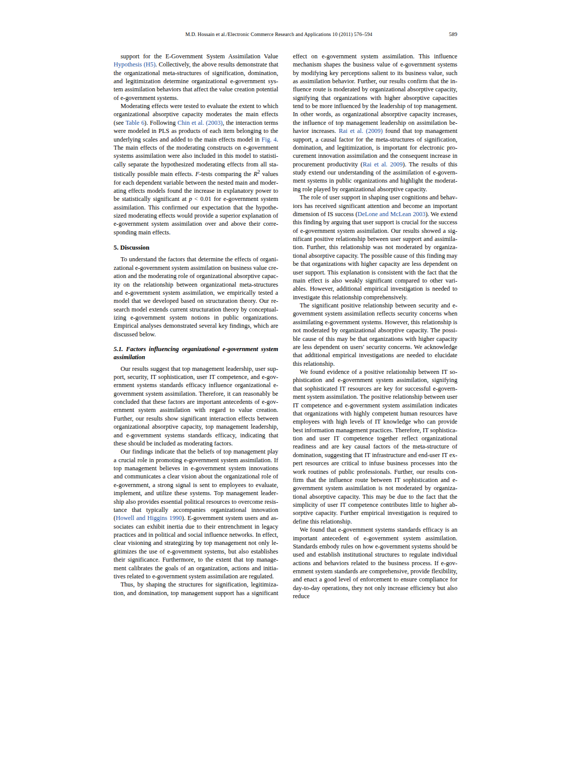M.D. Hossain et al./Electronic Commerce Research and Applications 10 (2011) 576–594
589
support for the E-Government System Assimilation Value Hypothesis (H5). Collectively, the above results demonstrate that the organizational meta-structures of signification, domination, and legitimization determine organizational e-government system assimilation behaviors that affect the value creation potential of e-government systems.
Moderating effects were tested to evaluate the extent to which organizational absorptive capacity moderates the main effects (see Table 6). Following Chin et al. (2003), the interaction terms were modeled in PLS as products of each item belonging to the underlying scales and added to the main effects model in Fig. 4. The main effects of the moderating constructs on e-government systems assimilation were also included in this model to statistically separate the hypothesized moderating effects from all statistically possible main effects. F-tests comparing the R2 values for each dependent variable between the nested main and moderating effects models found the increase in explanatory power to be statistically significant at p < 0.01 for e-government system assimilation. This confirmed our expectation that the hypothesized moderating effects would provide a superior explanation of e-government system assimilation over and above their corresponding main effects.
5. Discussion
To understand the factors that determine the effects of organizational e-government system assimilation on business value creation and the moderating role of organizational absorptive capacity on the relationship between organizational meta-structures and e-government system assimilation, we empirically tested a model that we developed based on structuration theory. Our research model extends current structuration theory by conceptualizing e-government system notions in public organizations. Empirical analyses demonstrated several key findings, which are discussed below.
5.1. Factors influencing organizational e-government system assimilation
Our results suggest that top management leadership, user support, security, IT sophistication, user IT competence, and e-government systems standards efficacy influence organizational e-government system assimilation. Therefore, it can reasonably be concluded that these factors are important antecedents of e-government system assimilation with regard to value creation. Further, our results show significant interaction effects between organizational absorptive capacity, top management leadership, and e-government systems standards efficacy, indicating that these should be included as moderating factors.
Our findings indicate that the beliefs of top management play a crucial role in promoting e-government system assimilation. If top management believes in e-government system innovations and communicates a clear vision about the organizational role of e-government, a strong signal is sent to employees to evaluate, implement, and utilize these systems. Top management leadership also provides essential political resources to overcome resistance that typically accompanies organizational innovation (Howell and Higgins 1990). E-government system users and associates can exhibit inertia due to their entrenchment in legacy practices and in political and social influence networks. In effect, clear visioning and strategizing by top management not only legitimizes the use of e-government systems, but also establishes their significance. Furthermore, to the extent that top management calibrates the goals of an organization, actions and initiatives related to e-government system assimilation are regulated.
Thus, by shaping the structures for signification, legitimization, and domination, top management support has a significant effect on e-government system assimilation. This influence mechanism shapes the business value of e-government systems by modifying key perceptions salient to its business value, such as assimilation behavior. Further, our results confirm that the influence route is moderated by organizational absorptive capacity, signifying that organizations with higher absorptive capacities tend to be more influenced by the leadership of top management. In other words, as organizational absorptive capacity increases, the influence of top management leadership on assimilation behavior increases. Rai et al. (2009) found that top management support, a causal factor for the meta-structures of signification, domination, and legitimization, is important for electronic procurement innovation assimilation and the consequent increase in procurement productivity (Rai et al. 2009). The results of this study extend our understanding of the assimilation of e-government systems in public organizations and highlight the moderating role played by organizational absorptive capacity.
The role of user support in shaping user cognitions and behaviors has received significant attention and become an important dimension of IS success (DeLone and McLean 2003). We extend this finding by arguing that user support is crucial for the success of e-government system assimilation. Our results showed a significant positive relationship between user support and assimilation. Further, this relationship was not moderated by organizational absorptive capacity. The possible cause of this finding may be that organizations with higher capacity are less dependent on user support. This explanation is consistent with the fact that the main effect is also weakly significant compared to other variables. However, additional empirical investigation is needed to investigate this relationship comprehensively.
The significant positive relationship between security and e-government system assimilation reflects security concerns when assimilating e-government systems. However, this relationship is not moderated by organizational absorptive capacity. The possible cause of this may be that organizations with higher capacity are less dependent on users' security concerns. We acknowledge that additional empirical investigations are needed to elucidate this relationship.
We found evidence of a positive relationship between IT sophistication and e-government system assimilation, signifying that sophisticated IT resources are key for successful e-government system assimilation. The positive relationship between user IT competence and e-government system assimilation indicates that organizations with highly competent human resources have employees with high levels of IT knowledge who can provide best information management practices. Therefore, IT sophistication and user IT competence together reflect organizational readiness and are key causal factors of the meta-structure of domination, suggesting that IT infrastructure and end-user IT expert resources are critical to infuse business processes into the work routines of public professionals. Further, our results confirm that the influence route between IT sophistication and e-government system assimilation is not moderated by organizational absorptive capacity. This may be due to the fact that the simplicity of user IT competence contributes little to higher absorptive capacity. Further empirical investigation is required to define this relationship.
We found that e-government systems standards efficacy is an important antecedent of e-government system assimilation. Standards embody rules on how e-government systems should be used and establish institutional structures to regulate individual actions and behaviors related to the business process. If e-government system standards are comprehensive, provide flexibility, and enact a good level of enforcement to ensure compliance for day-to-day operations, they not only increase efficiency but also reduce